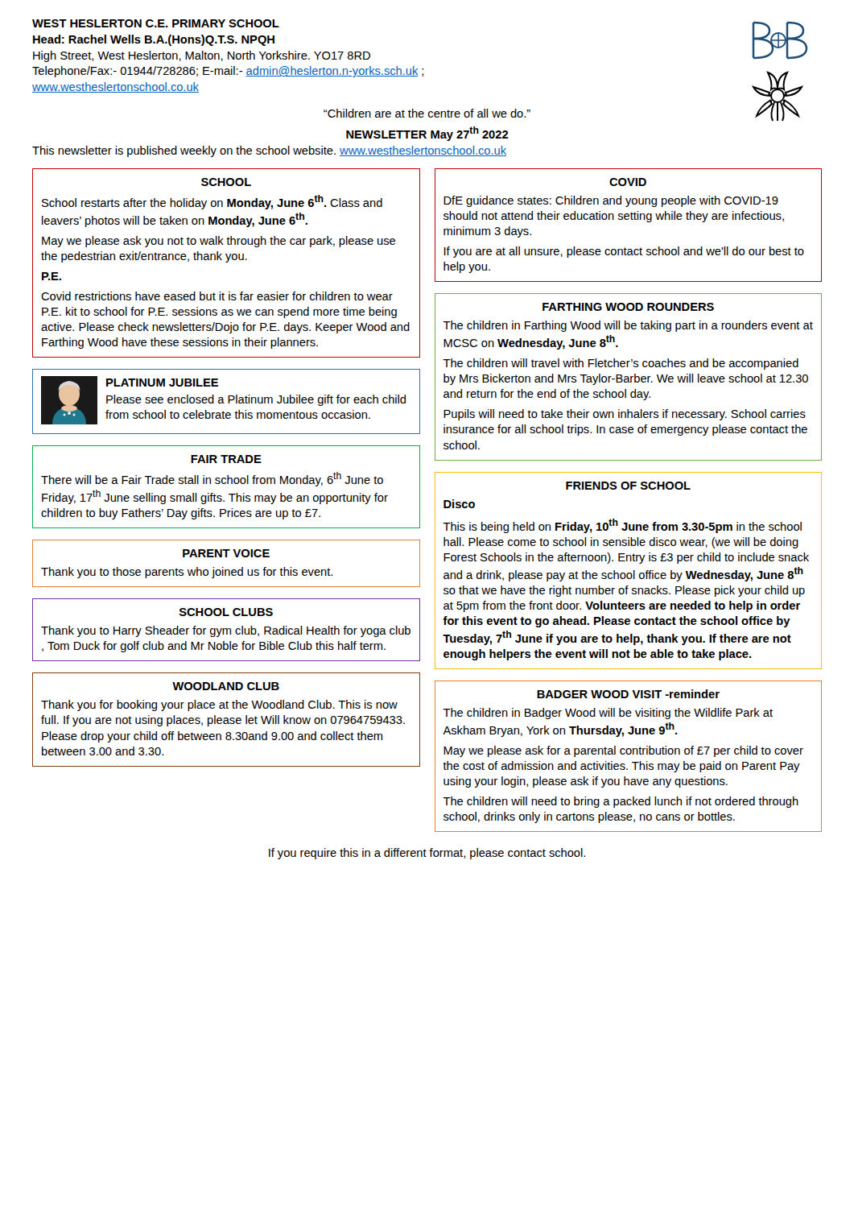WEST HESLERTON C.E. PRIMARY SCHOOL
Head: Rachel Wells B.A.(Hons)Q.T.S. NPQH
High Street, West Heslerton, Malton, North Yorkshire. YO17 8RD
Telephone/Fax:- 01944/728286; E-mail:- admin@heslerton.n-yorks.sch.uk ;
www.westheslertonschool.co.uk
“Children are at the centre of all we do.”
NEWSLETTER May 27th 2022
This newsletter is published weekly on the school website. www.westheslertonschool.co.uk
SCHOOL
School restarts after the holiday on Monday, June 6th. Class and leavers’ photos will be taken on Monday, June 6th.
May we please ask you not to walk through the car park, please use the pedestrian exit/entrance, thank you.
P.E.
Covid restrictions have eased but it is far easier for children to wear P.E. kit to school for P.E. sessions as we can spend more time being active. Please check newsletters/Dojo for P.E. days. Keeper Wood and Farthing Wood have these sessions in their planners.
PLATINUM JUBILEE
Please see enclosed a Platinum Jubilee gift for each child from school to celebrate this momentous occasion.
FAIR TRADE
There will be a Fair Trade stall in school from Monday, 6th June to Friday, 17th June selling small gifts. This may be an opportunity for children to buy Fathers’ Day gifts. Prices are up to £7.
PARENT VOICE
Thank you to those parents who joined us for this event.
SCHOOL CLUBS
Thank you to Harry Sheader for gym club, Radical Health for yoga club , Tom Duck for golf club and Mr Noble for Bible Club this half term.
WOODLAND CLUB
Thank you for booking your place at the Woodland Club. This is now full. If you are not using places, please let Will know on 07964759433. Please drop your child off between 8.30and 9.00 and collect them between 3.00 and 3.30.
COVID
DfE guidance states: Children and young people with COVID-19 should not attend their education setting while they are infectious, minimum 3 days.
If you are at all unsure, please contact school and we'll do our best to help you.
FARTHING WOOD ROUNDERS
The children in Farthing Wood will be taking part in a rounders event at MCSC on Wednesday, June 8th.
The children will travel with Fletcher’s coaches and be accompanied by Mrs Bickerton and Mrs Taylor-Barber. We will leave school at 12.30 and return for the end of the school day.
Pupils will need to take their own inhalers if necessary. School carries insurance for all school trips. In case of emergency please contact the school.
FRIENDS OF SCHOOL
Disco
This is being held on Friday, 10th June from 3.30-5pm in the school hall. Please come to school in sensible disco wear, (we will be doing Forest Schools in the afternoon). Entry is £3 per child to include snack and a drink, please pay at the school office by Wednesday, June 8th so that we have the right number of snacks. Please pick your child up at 5pm from the front door. Volunteers are needed to help in order for this event to go ahead. Please contact the school office by Tuesday, 7th June if you are to help, thank you. If there are not enough helpers the event will not be able to take place.
BADGER WOOD VISIT -reminder
The children in Badger Wood will be visiting the Wildlife Park at Askham Bryan, York on Thursday, June 9th.
May we please ask for a parental contribution of £7 per child to cover the cost of admission and activities. This may be paid on Parent Pay using your login, please ask if you have any questions.
The children will need to bring a packed lunch if not ordered through school, drinks only in cartons please, no cans or bottles.
If you require this in a different format, please contact school.